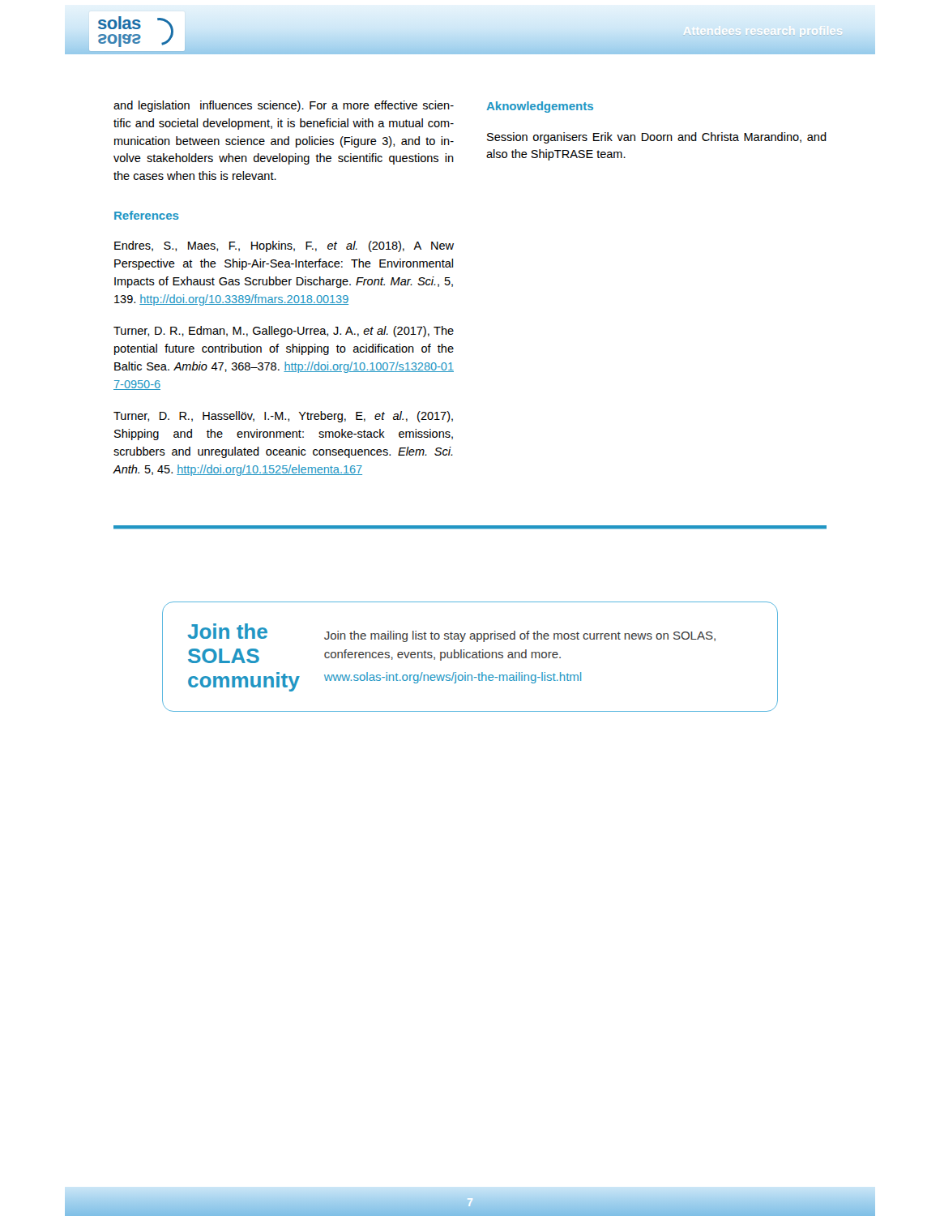solas solas
Attendees research profiles
and legislation influences science). For a more effective scientific and societal development, it is beneficial with a mutual communication between science and policies (Figure 3), and to involve stakeholders when developing the scientific questions in the cases when this is relevant.
References
Endres, S., Maes, F., Hopkins, F., et al. (2018), A New Perspective at the Ship-Air-Sea-Interface: The Environmental Impacts of Exhaust Gas Scrubber Discharge. Front. Mar. Sci., 5, 139. http://doi.org/10.3389/fmars.2018.00139
Turner, D. R., Edman, M., Gallego-Urrea, J. A., et al. (2017), The potential future contribution of shipping to acidification of the Baltic Sea. Ambio 47, 368–378. http://doi.org/10.1007/s13280-017-0950-6
Turner, D. R., Hassellöv, I.-M., Ytreberg, E, et al., (2017), Shipping and the environment: smoke-stack emissions, scrubbers and unregulated oceanic consequences. Elem. Sci. Anth. 5, 45. http://doi.org/10.1525/elementa.167
Aknowledgements
Session organisers Erik van Doorn and Christa Marandino, and also the ShipTRASE team.
Join the
SOLAS
community
Join the mailing list to stay apprised of the most current news on SOLAS, conferences, events, publications and more. www.solas-int.org/news/join-the-mailing-list.html
7